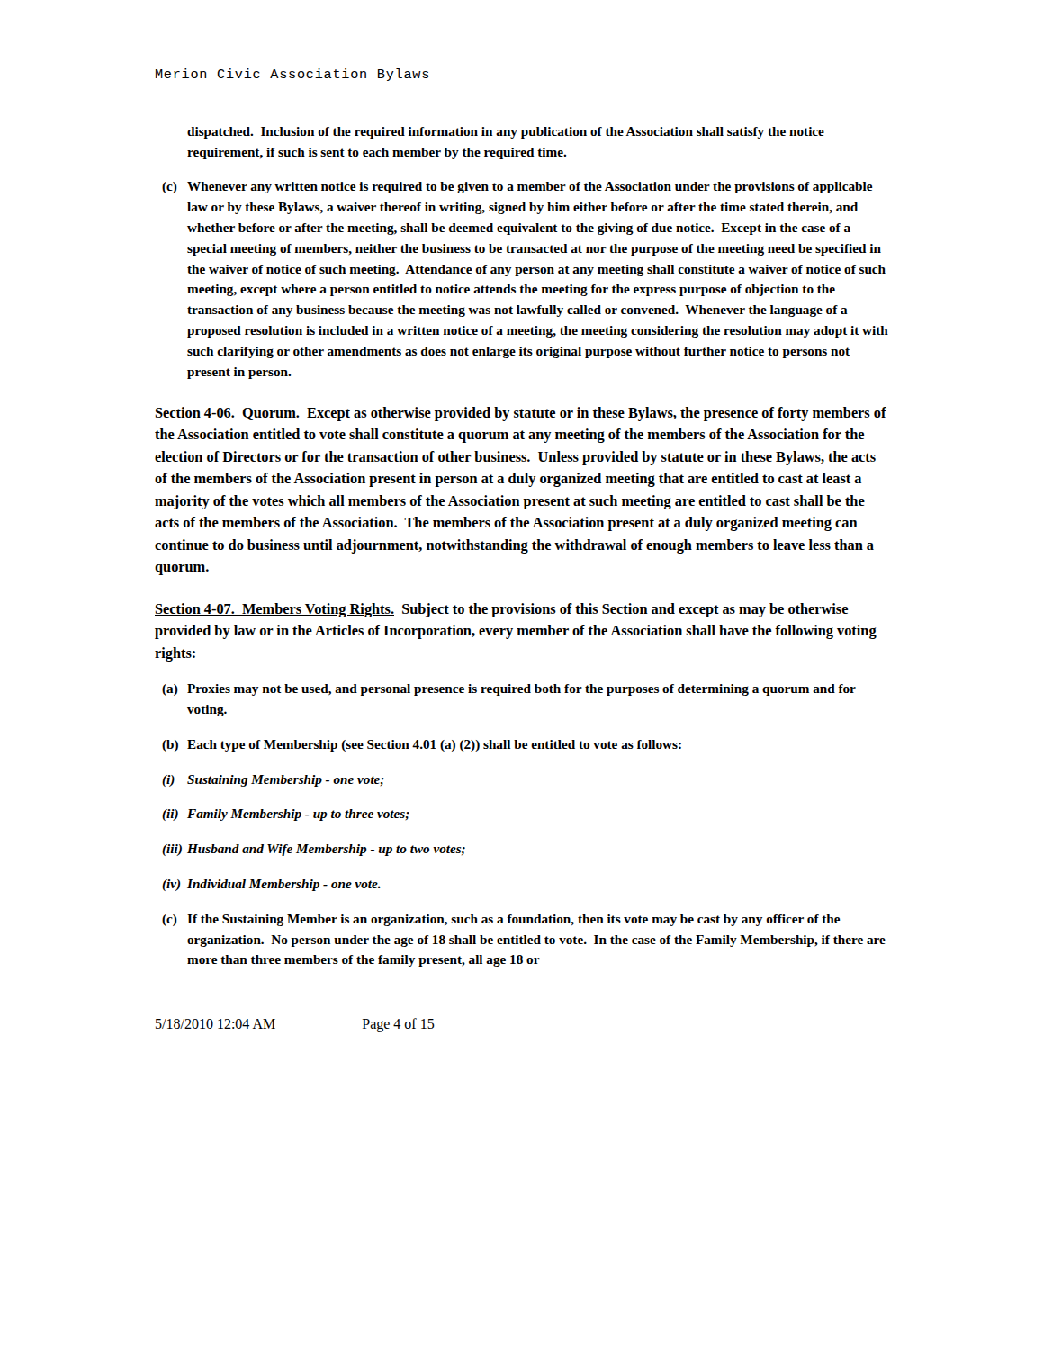Merion Civic Association Bylaws
dispatched. Inclusion of the required information in any publication of the Association shall satisfy the notice requirement, if such is sent to each member by the required time.
(c) Whenever any written notice is required to be given to a member of the Association under the provisions of applicable law or by these Bylaws, a waiver thereof in writing, signed by him either before or after the time stated therein, and whether before or after the meeting, shall be deemed equivalent to the giving of due notice. Except in the case of a special meeting of members, neither the business to be transacted at nor the purpose of the meeting need be specified in the waiver of notice of such meeting. Attendance of any person at any meeting shall constitute a waiver of notice of such meeting, except where a person entitled to notice attends the meeting for the express purpose of objection to the transaction of any business because the meeting was not lawfully called or convened. Whenever the language of a proposed resolution is included in a written notice of a meeting, the meeting considering the resolution may adopt it with such clarifying or other amendments as does not enlarge its original purpose without further notice to persons not present in person.
Section 4-06. Quorum. Except as otherwise provided by statute or in these Bylaws, the presence of forty members of the Association entitled to vote shall constitute a quorum at any meeting of the members of the Association for the election of Directors or for the transaction of other business. Unless provided by statute or in these Bylaws, the acts of the members of the Association present in person at a duly organized meeting that are entitled to cast at least a majority of the votes which all members of the Association present at such meeting are entitled to cast shall be the acts of the members of the Association. The members of the Association present at a duly organized meeting can continue to do business until adjournment, notwithstanding the withdrawal of enough members to leave less than a quorum.
Section 4-07. Members Voting Rights. Subject to the provisions of this Section and except as may be otherwise provided by law or in the Articles of Incorporation, every member of the Association shall have the following voting rights:
(a) Proxies may not be used, and personal presence is required both for the purposes of determining a quorum and for voting.
(b) Each type of Membership (see Section 4.01 (a) (2)) shall be entitled to vote as follows:
(i) Sustaining Membership - one vote;
(ii) Family Membership - up to three votes;
(iii) Husband and Wife Membership - up to two votes;
(iv) Individual Membership - one vote.
(c) If the Sustaining Member is an organization, such as a foundation, then its vote may be cast by any officer of the organization. No person under the age of 18 shall be entitled to vote. In the case of the Family Membership, if there are more than three members of the family present, all age 18 or
5/18/2010 12:04 AM Page 4 of 15